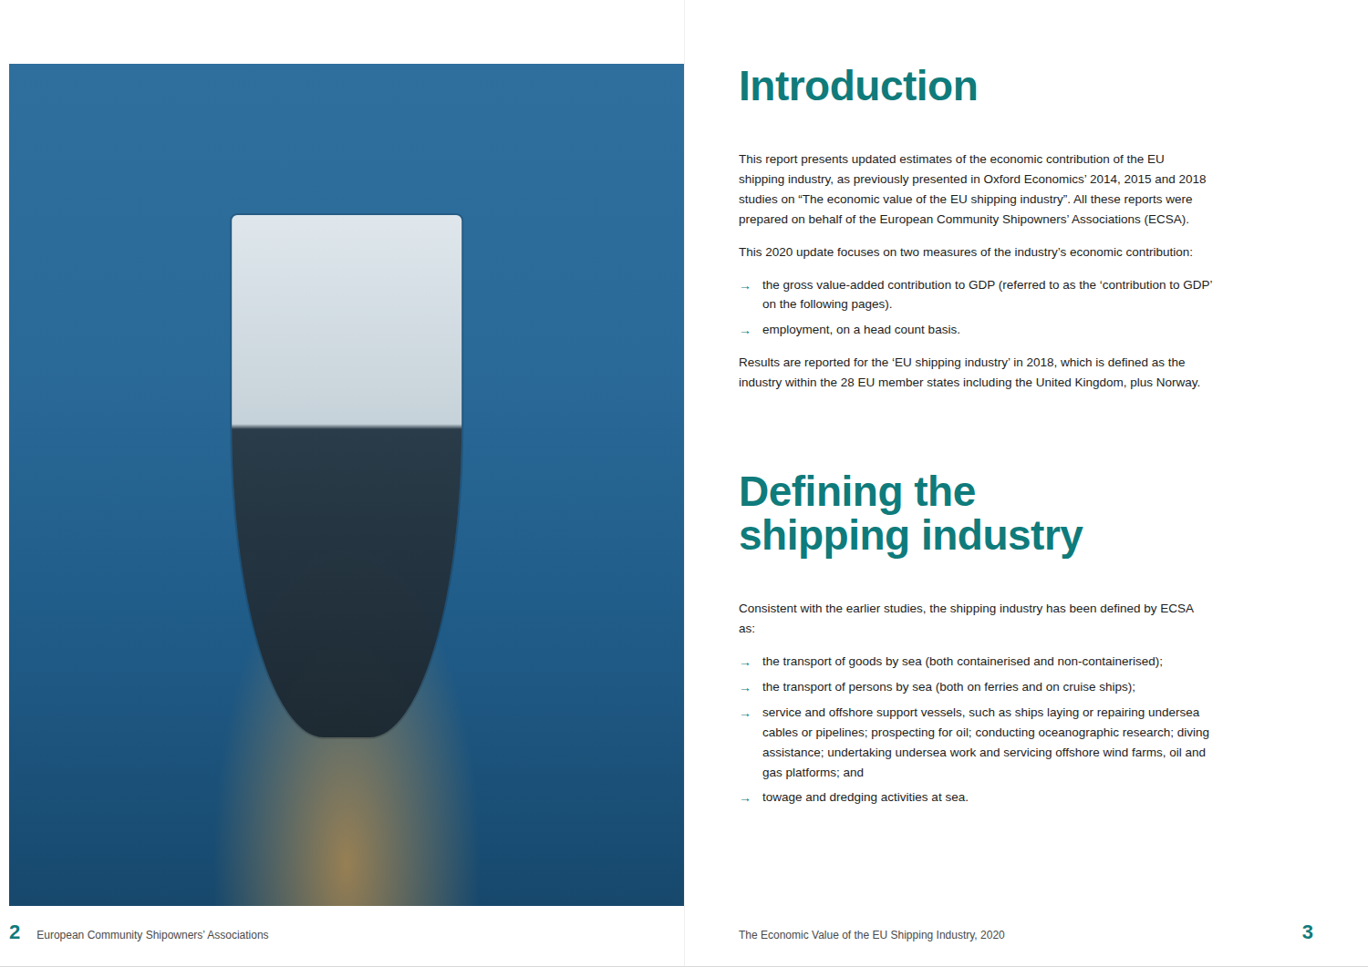2 European Community Shipowners’ Associations
Introduction
This report presents updated estimates of the economic contribution of the EU shipping industry, as previously presented in Oxford Economics’ 2014, 2015 and 2018 studies on “The economic value of the EU shipping industry”. All these reports were prepared on behalf of the European Community Shipowners’ Associations (ECSA).
This 2020 update focuses on two measures of the industry’s economic contribution:
the gross value-added contribution to GDP (referred to as the ‘contribution to GDP’ on the following pages).
employment, on a head count basis.
Results are reported for the ‘EU shipping industry’ in 2018, which is defined as the industry within the 28 EU member states including the United Kingdom, plus Norway.
Defining the
shipping industry
Consistent with the earlier studies, the shipping industry has been defined by ECSA as:
the transport of goods by sea (both containerised and non-containerised);
the transport of persons by sea (both on ferries and on cruise ships);
service and offshore support vessels, such as ships laying or repairing undersea cables or pipelines; prospecting for oil; conducting oceanographic research; diving assistance; undertaking undersea work and servicing offshore wind farms, oil and gas platforms; and
towage and dredging activities at sea.
The Economic Value of the EU Shipping Industry, 2020 3